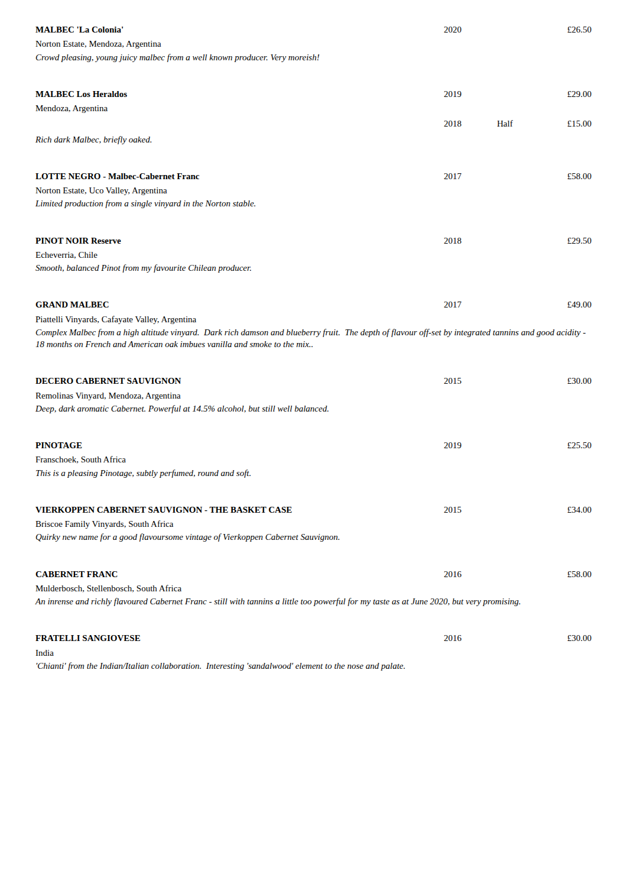MALBEC 'La Colonia'
2020
£26.50
Norton Estate, Mendoza, Argentina
Crowd pleasing, young juicy malbec from a well known producer. Very moreish!
MALBEC Los Heraldos
2019
£29.00
Mendoza, Argentina
2018
Half
£15.00
Rich dark Malbec, briefly oaked.
LOTTE NEGRO - Malbec-Cabernet Franc
2017
£58.00
Norton Estate, Uco Valley, Argentina
Limited production from a single vinyard in the Norton stable.
PINOT NOIR Reserve
2018
£29.50
Echeverria, Chile
Smooth, balanced Pinot from my favourite Chilean producer.
GRAND MALBEC
2017
£49.00
Piattelli Vinyards, Cafayate Valley, Argentina
Complex Malbec from a high altitude vinyard. Dark rich damson and blueberry fruit. The depth of flavour off-set by integrated tannins and good acidity - 18 months on French and American oak imbues vanilla and smoke to the mix..
DECERO CABERNET SAUVIGNON
2015
£30.00
Remolinas Vinyard, Mendoza, Argentina
Deep, dark aromatic Cabernet. Powerful at 14.5% alcohol, but still well balanced.
PINOTAGE
2019
£25.50
Franschoek, South Africa
This is a pleasing Pinotage, subtly perfumed, round and soft.
VIERKOPPEN CABERNET SAUVIGNON - THE BASKET CASE
2015
£34.00
Briscoe Family Vinyards, South Africa
Quirky new name for a good flavoursome vintage of Vierkoppen Cabernet Sauvignon.
CABERNET FRANC
2016
£58.00
Mulderbosch, Stellenbosch, South Africa
An inrense and richly flavoured Cabernet Franc - still with tannins a little too powerful for my taste as at June 2020, but very promising.
FRATELLI SANGIOVESE
2016
£30.00
India
'Chianti' from the Indian/Italian collaboration. Interesting 'sandalwood' element to the nose and palate.